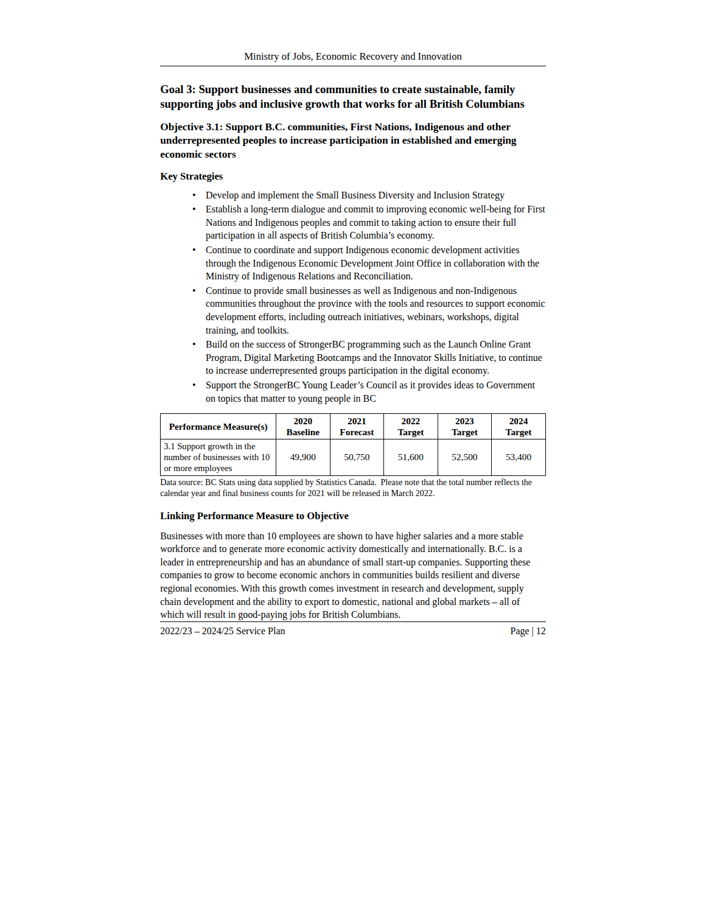Ministry of Jobs, Economic Recovery and Innovation
Goal 3: Support businesses and communities to create sustainable, family supporting jobs and inclusive growth that works for all British Columbians
Objective 3.1: Support B.C. communities, First Nations, Indigenous and other underrepresented peoples to increase participation in established and emerging economic sectors
Key Strategies
Develop and implement the Small Business Diversity and Inclusion Strategy
Establish a long-term dialogue and commit to improving economic well-being for First Nations and Indigenous peoples and commit to taking action to ensure their full participation in all aspects of British Columbia’s economy.
Continue to coordinate and support Indigenous economic development activities through the Indigenous Economic Development Joint Office in collaboration with the Ministry of Indigenous Relations and Reconciliation.
Continue to provide small businesses as well as Indigenous and non-Indigenous communities throughout the province with the tools and resources to support economic development efforts, including outreach initiatives, webinars, workshops, digital training, and toolkits.
Build on the success of StrongerBC programming such as the Launch Online Grant Program, Digital Marketing Bootcamps and the Innovator Skills Initiative, to continue to increase underrepresented groups participation in the digital economy.
Support the StrongerBC Young Leader’s Council as it provides ideas to Government on topics that matter to young people in BC
| Performance Measure(s) | 2020 Baseline | 2021 Forecast | 2022 Target | 2023 Target | 2024 Target |
| --- | --- | --- | --- | --- | --- |
| 3.1 Support growth in the number of businesses with 10 or more employees | 49,900 | 50,750 | 51,600 | 52,500 | 53,400 |
Data source: BC Stats using data supplied by Statistics Canada. Please note that the total number reflects the calendar year and final business counts for 2021 will be released in March 2022.
Linking Performance Measure to Objective
Businesses with more than 10 employees are shown to have higher salaries and a more stable workforce and to generate more economic activity domestically and internationally. B.C. is a leader in entrepreneurship and has an abundance of small start-up companies. Supporting these companies to grow to become economic anchors in communities builds resilient and diverse regional economies. With this growth comes investment in research and development, supply chain development and the ability to export to domestic, national and global markets – all of which will result in good-paying jobs for British Columbians.
2022/23 – 2024/25 Service Plan Page | 12